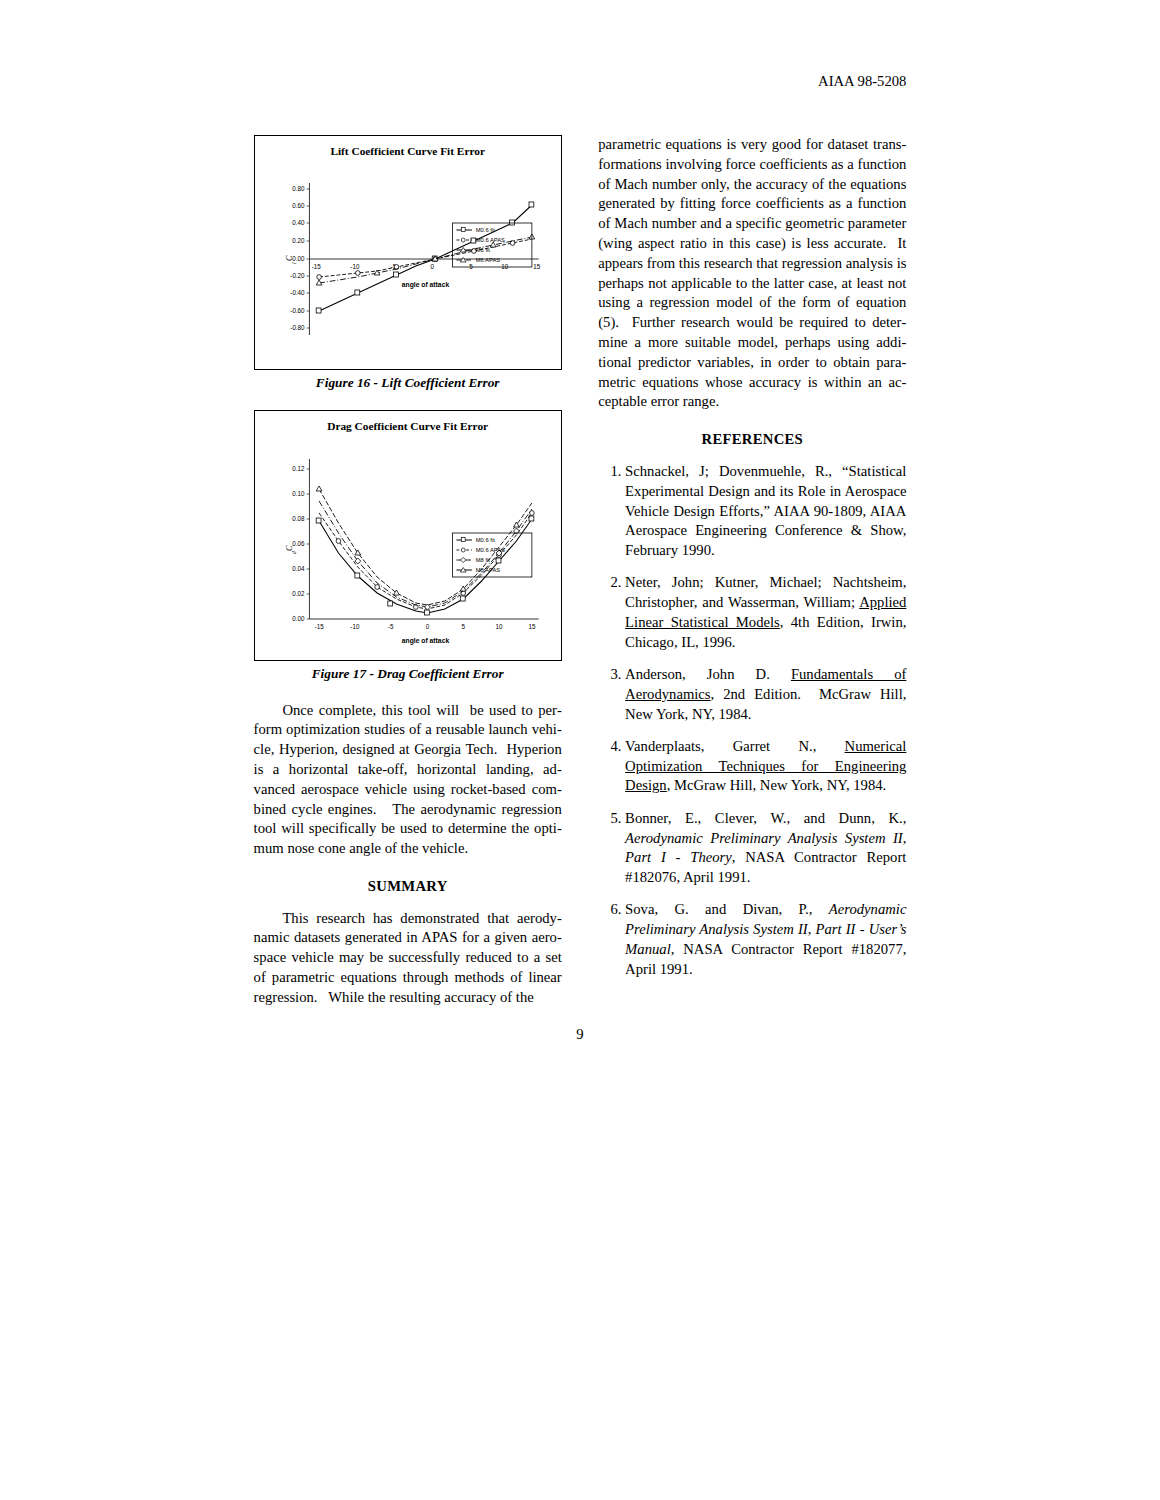AIAA 98-5208
Lift Coefficient Curve Fit Error
0.80 0.60 0.40 0.20 0.00 -0.20 -0.40 -0.60 -0.80 -15 -10 -5 0 5 10 15 C l M0.6 fit M0.6 APAS M6 fit M6 APAS angle of attack
Figure 16 - Lift Coefficient Error
Drag Coefficient Curve Fit Error
0.12 0.10 0.08 0.06 0.04 0.02 0.00 -15 -10 -5 0 5 10 15 C d M0.6 fit M0.6 APAS M8 fit M8 APAS angle of attack
Figure 17 - Drag Coefficient Error
Once complete, this tool will be used to perform optimization studies of a reusable launch vehicle, Hyperion, designed at Georgia Tech. Hyperion is a horizontal take-off, horizontal landing, advanced aerospace vehicle using rocket-based combined cycle engines. The aerodynamic regression tool will specifically be used to determine the optimum nose cone angle of the vehicle.
SUMMARY
This research has demonstrated that aerodynamic datasets generated in APAS for a given aerospace vehicle may be successfully reduced to a set of parametric equations through methods of linear regression. While the resulting accuracy of the
parametric equations is very good for dataset transformations involving force coefficients as a function of Mach number only, the accuracy of the equations generated by fitting force coefficients as a function of Mach number and a specific geometric parameter (wing aspect ratio in this case) is less accurate. It appears from this research that regression analysis is perhaps not applicable to the latter case, at least not using a regression model of the form of equation (5). Further research would be required to determine a more suitable model, perhaps using additional predictor variables, in order to obtain parametric equations whose accuracy is within an acceptable error range.
REFERENCES
Schnackel, J; Dovenmuehle, R., “Statistical Experimental Design and its Role in Aerospace Vehicle Design Efforts,” AIAA 90-1809, AIAA Aerospace Engineering Conference & Show, February 1990.
Neter, John; Kutner, Michael; Nachtsheim, Christopher, and Wasserman, William; Applied Linear Statistical Models, 4th Edition, Irwin, Chicago, IL, 1996.
Anderson, John D. Fundamentals of Aerodynamics, 2nd Edition. McGraw Hill, New York, NY, 1984.
Vanderplaats, Garret N., Numerical Optimization Techniques for Engineering Design, McGraw Hill, New York, NY, 1984.
Bonner, E., Clever, W., and Dunn, K., Aerodynamic Preliminary Analysis System II, Part I - Theory, NASA Contractor Report #182076, April 1991.
Sova, G. and Divan, P., Aerodynamic Preliminary Analysis System II, Part II - User’s Manual, NASA Contractor Report #182077, April 1991.
9